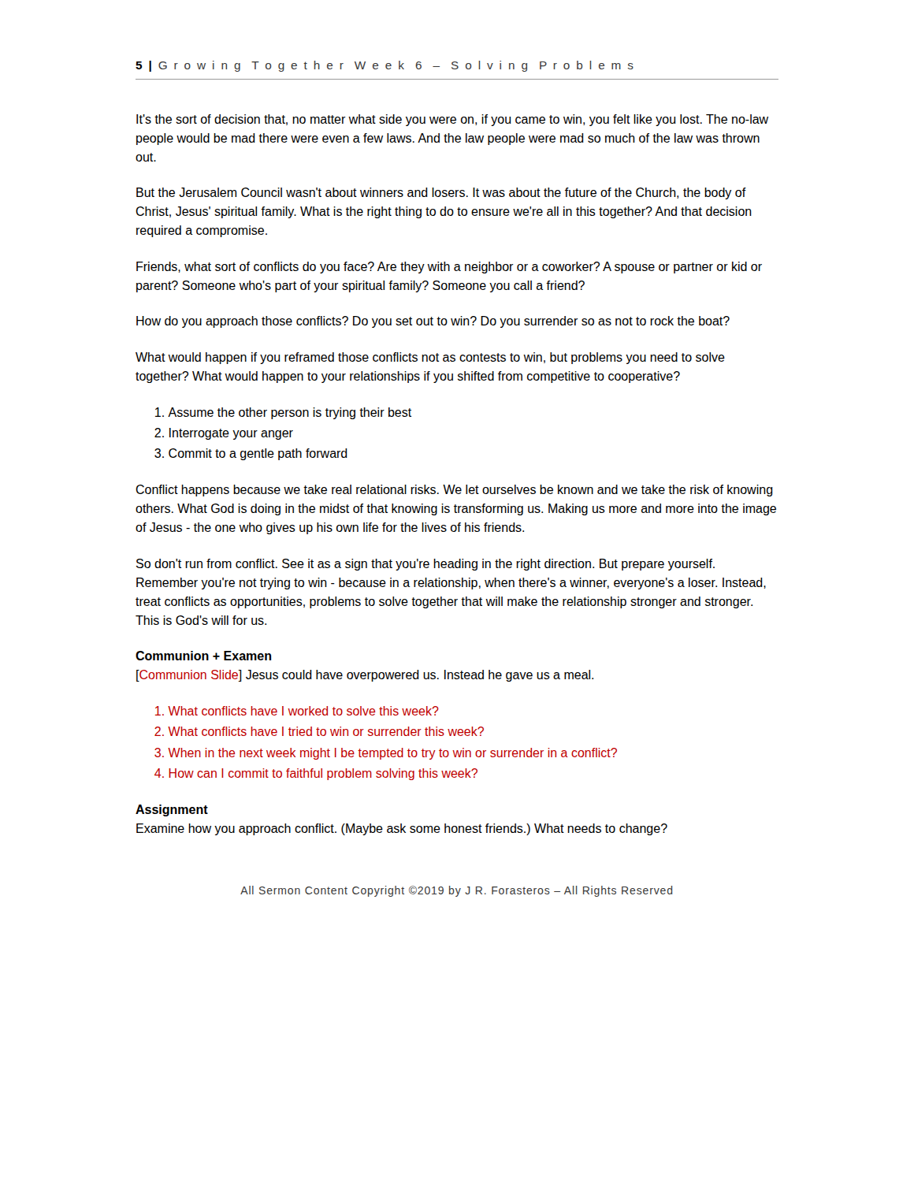5 | G r o w i n g T o g e t h e r W e e k 6 – S o l v i n g P r o b l e m s
It's the sort of decision that, no matter what side you were on, if you came to win, you felt like you lost. The no-law people would be mad there were even a few laws. And the law people were mad so much of the law was thrown out.
But the Jerusalem Council wasn't about winners and losers. It was about the future of the Church, the body of Christ, Jesus' spiritual family. What is the right thing to do to ensure we're all in this together? And that decision required a compromise.
Friends, what sort of conflicts do you face? Are they with a neighbor or a coworker? A spouse or partner or kid or parent? Someone who's part of your spiritual family? Someone you call a friend?
How do you approach those conflicts? Do you set out to win? Do you surrender so as not to rock the boat?
What would happen if you reframed those conflicts not as contests to win, but problems you need to solve together? What would happen to your relationships if you shifted from competitive to cooperative?
Assume the other person is trying their best
Interrogate your anger
Commit to a gentle path forward
Conflict happens because we take real relational risks. We let ourselves be known and we take the risk of knowing others. What God is doing in the midst of that knowing is transforming us. Making us more and more into the image of Jesus - the one who gives up his own life for the lives of his friends.
So don't run from conflict. See it as a sign that you're heading in the right direction. But prepare yourself. Remember you're not trying to win - because in a relationship, when there's a winner, everyone's a loser. Instead, treat conflicts as opportunities, problems to solve together that will make the relationship stronger and stronger. This is God's will for us.
Communion + Examen
[Communion Slide] Jesus could have overpowered us. Instead he gave us a meal.
What conflicts have I worked to solve this week?
What conflicts have I tried to win or surrender this week?
When in the next week might I be tempted to try to win or surrender in a conflict?
How can I commit to faithful problem solving this week?
Assignment
Examine how you approach conflict. (Maybe ask some honest friends.) What needs to change?
All Sermon Content Copyright ©2019 by J R. Forasteros – All Rights Reserved